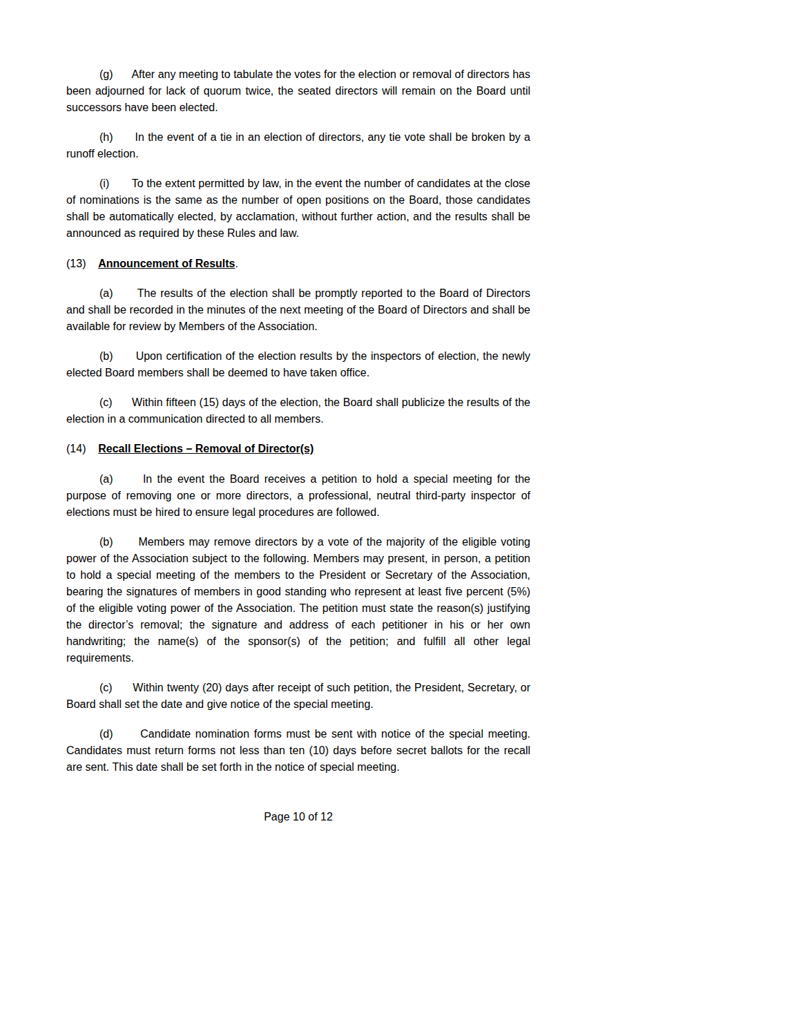(g) After any meeting to tabulate the votes for the election or removal of directors has been adjourned for lack of quorum twice, the seated directors will remain on the Board until successors have been elected.
(h) In the event of a tie in an election of directors, any tie vote shall be broken by a runoff election.
(i) To the extent permitted by law, in the event the number of candidates at the close of nominations is the same as the number of open positions on the Board, those candidates shall be automatically elected, by acclamation, without further action, and the results shall be announced as required by these Rules and law.
(13) Announcement of Results.
(a) The results of the election shall be promptly reported to the Board of Directors and shall be recorded in the minutes of the next meeting of the Board of Directors and shall be available for review by Members of the Association.
(b) Upon certification of the election results by the inspectors of election, the newly elected Board members shall be deemed to have taken office.
(c) Within fifteen (15) days of the election, the Board shall publicize the results of the election in a communication directed to all members.
(14) Recall Elections – Removal of Director(s)
(a) In the event the Board receives a petition to hold a special meeting for the purpose of removing one or more directors, a professional, neutral third-party inspector of elections must be hired to ensure legal procedures are followed.
(b) Members may remove directors by a vote of the majority of the eligible voting power of the Association subject to the following. Members may present, in person, a petition to hold a special meeting of the members to the President or Secretary of the Association, bearing the signatures of members in good standing who represent at least five percent (5%) of the eligible voting power of the Association. The petition must state the reason(s) justifying the director’s removal; the signature and address of each petitioner in his or her own handwriting; the name(s) of the sponsor(s) of the petition; and fulfill all other legal requirements.
(c) Within twenty (20) days after receipt of such petition, the President, Secretary, or Board shall set the date and give notice of the special meeting.
(d) Candidate nomination forms must be sent with notice of the special meeting. Candidates must return forms not less than ten (10) days before secret ballots for the recall are sent. This date shall be set forth in the notice of special meeting.
Page 10 of 12